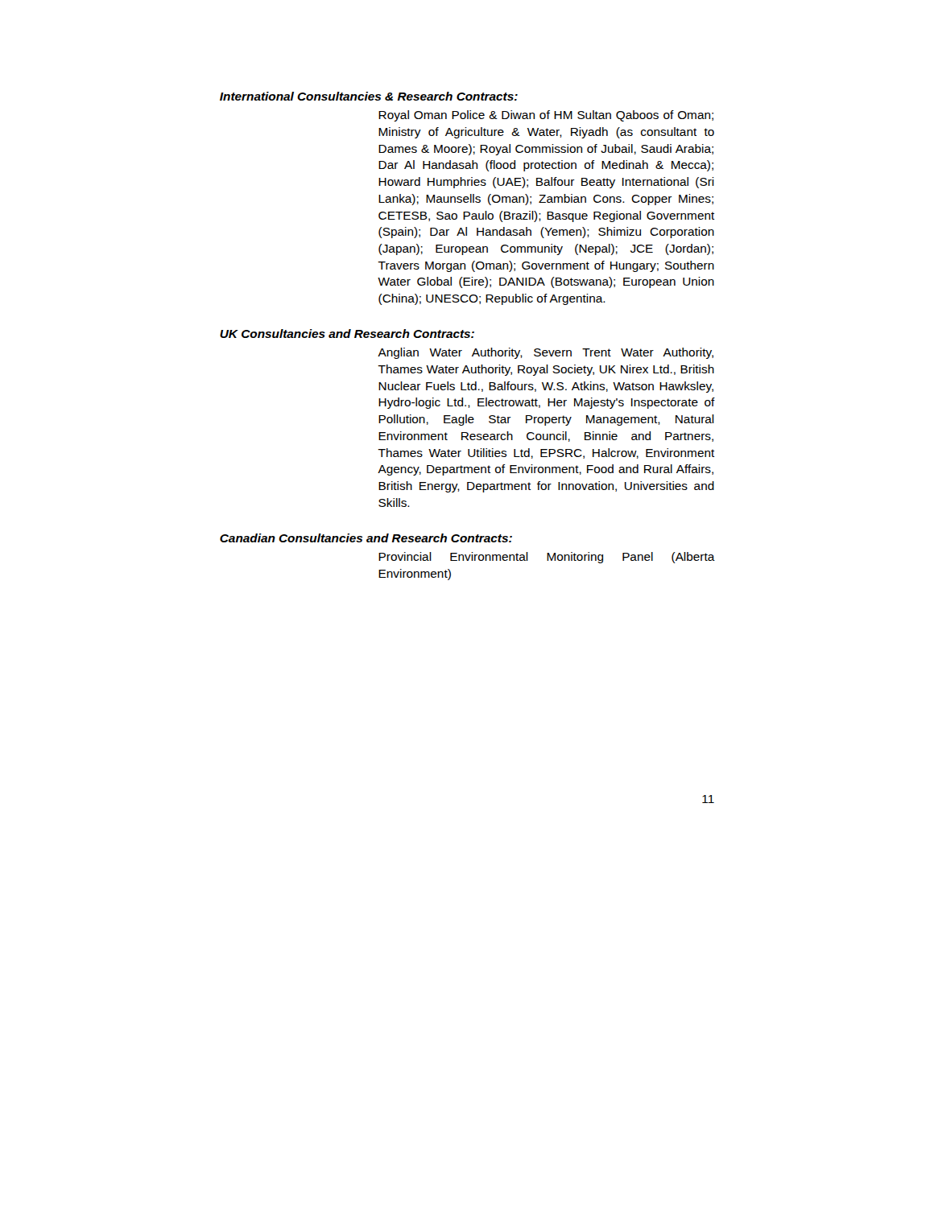International Consultancies & Research Contracts:
Royal Oman Police & Diwan of HM Sultan Qaboos of Oman; Ministry of Agriculture & Water, Riyadh (as consultant to Dames & Moore); Royal Commission of Jubail, Saudi Arabia; Dar Al Handasah (flood protection of Medinah & Mecca); Howard Humphries (UAE); Balfour Beatty International (Sri Lanka); Maunsells (Oman); Zambian Cons. Copper Mines; CETESB, Sao Paulo (Brazil); Basque Regional Government (Spain); Dar Al Handasah (Yemen); Shimizu Corporation (Japan); European Community (Nepal); JCE (Jordan); Travers Morgan (Oman); Government of Hungary; Southern Water Global (Eire); DANIDA (Botswana); European Union (China); UNESCO; Republic of Argentina.
UK Consultancies and Research Contracts:
Anglian Water Authority, Severn Trent Water Authority, Thames Water Authority, Royal Society, UK Nirex Ltd., British Nuclear Fuels Ltd., Balfours, W.S. Atkins, Watson Hawksley, Hydro-logic Ltd., Electrowatt, Her Majesty's Inspectorate of Pollution, Eagle Star Property Management, Natural Environment Research Council, Binnie and Partners, Thames Water Utilities Ltd, EPSRC, Halcrow, Environment Agency, Department of Environment, Food and Rural Affairs, British Energy, Department for Innovation, Universities and Skills.
Canadian Consultancies and Research Contracts:
Provincial Environmental Monitoring Panel (Alberta Environment)
11